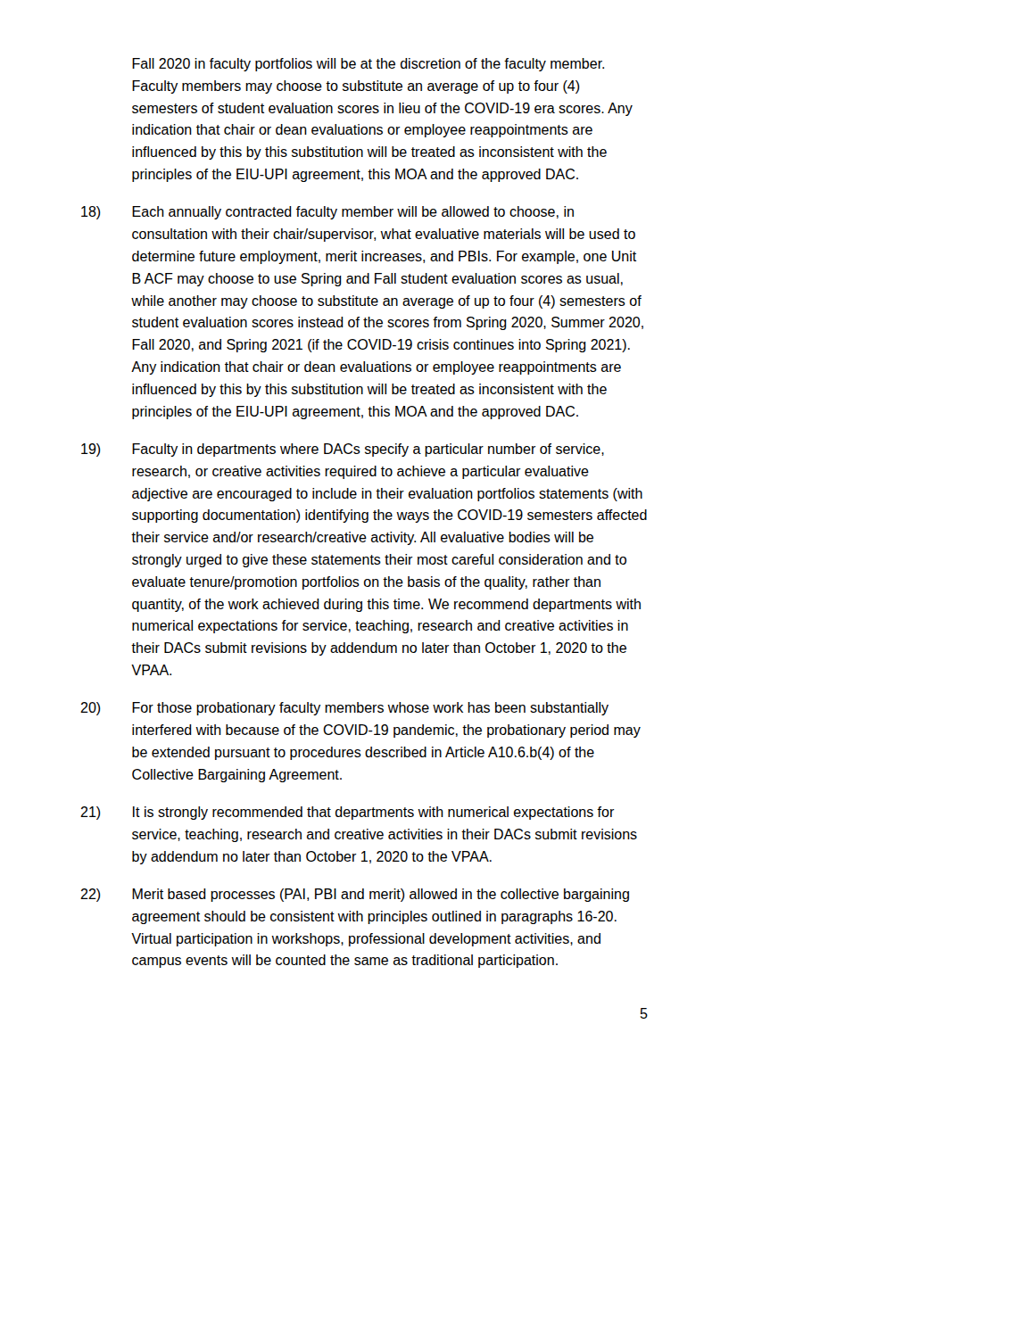Fall 2020 in faculty portfolios will be at the discretion of the faculty member. Faculty members may choose to substitute an average of up to four (4) semesters of student evaluation scores in lieu of the COVID-19 era scores. Any indication that chair or dean evaluations or employee reappointments are influenced by this by this substitution will be treated as inconsistent with the principles of the EIU-UPI agreement, this MOA and the approved DAC.
18) Each annually contracted faculty member will be allowed to choose, in consultation with their chair/supervisor, what evaluative materials will be used to determine future employment, merit increases, and PBIs. For example, one Unit B ACF may choose to use Spring and Fall student evaluation scores as usual, while another may choose to substitute an average of up to four (4) semesters of student evaluation scores instead of the scores from Spring 2020, Summer 2020, Fall 2020, and Spring 2021 (if the COVID-19 crisis continues into Spring 2021). Any indication that chair or dean evaluations or employee reappointments are influenced by this by this substitution will be treated as inconsistent with the principles of the EIU-UPI agreement, this MOA and the approved DAC.
19) Faculty in departments where DACs specify a particular number of service, research, or creative activities required to achieve a particular evaluative adjective are encouraged to include in their evaluation portfolios statements (with supporting documentation) identifying the ways the COVID-19 semesters affected their service and/or research/creative activity. All evaluative bodies will be strongly urged to give these statements their most careful consideration and to evaluate tenure/promotion portfolios on the basis of the quality, rather than quantity, of the work achieved during this time. We recommend departments with numerical expectations for service, teaching, research and creative activities in their DACs submit revisions by addendum no later than October 1, 2020 to the VPAA.
20) For those probationary faculty members whose work has been substantially interfered with because of the COVID-19 pandemic, the probationary period may be extended pursuant to procedures described in Article A10.6.b(4) of the Collective Bargaining Agreement.
21) It is strongly recommended that departments with numerical expectations for service, teaching, research and creative activities in their DACs submit revisions by addendum no later than October 1, 2020 to the VPAA.
22) Merit based processes (PAI, PBI and merit) allowed in the collective bargaining agreement should be consistent with principles outlined in paragraphs 16-20. Virtual participation in workshops, professional development activities, and campus events will be counted the same as traditional participation.
5